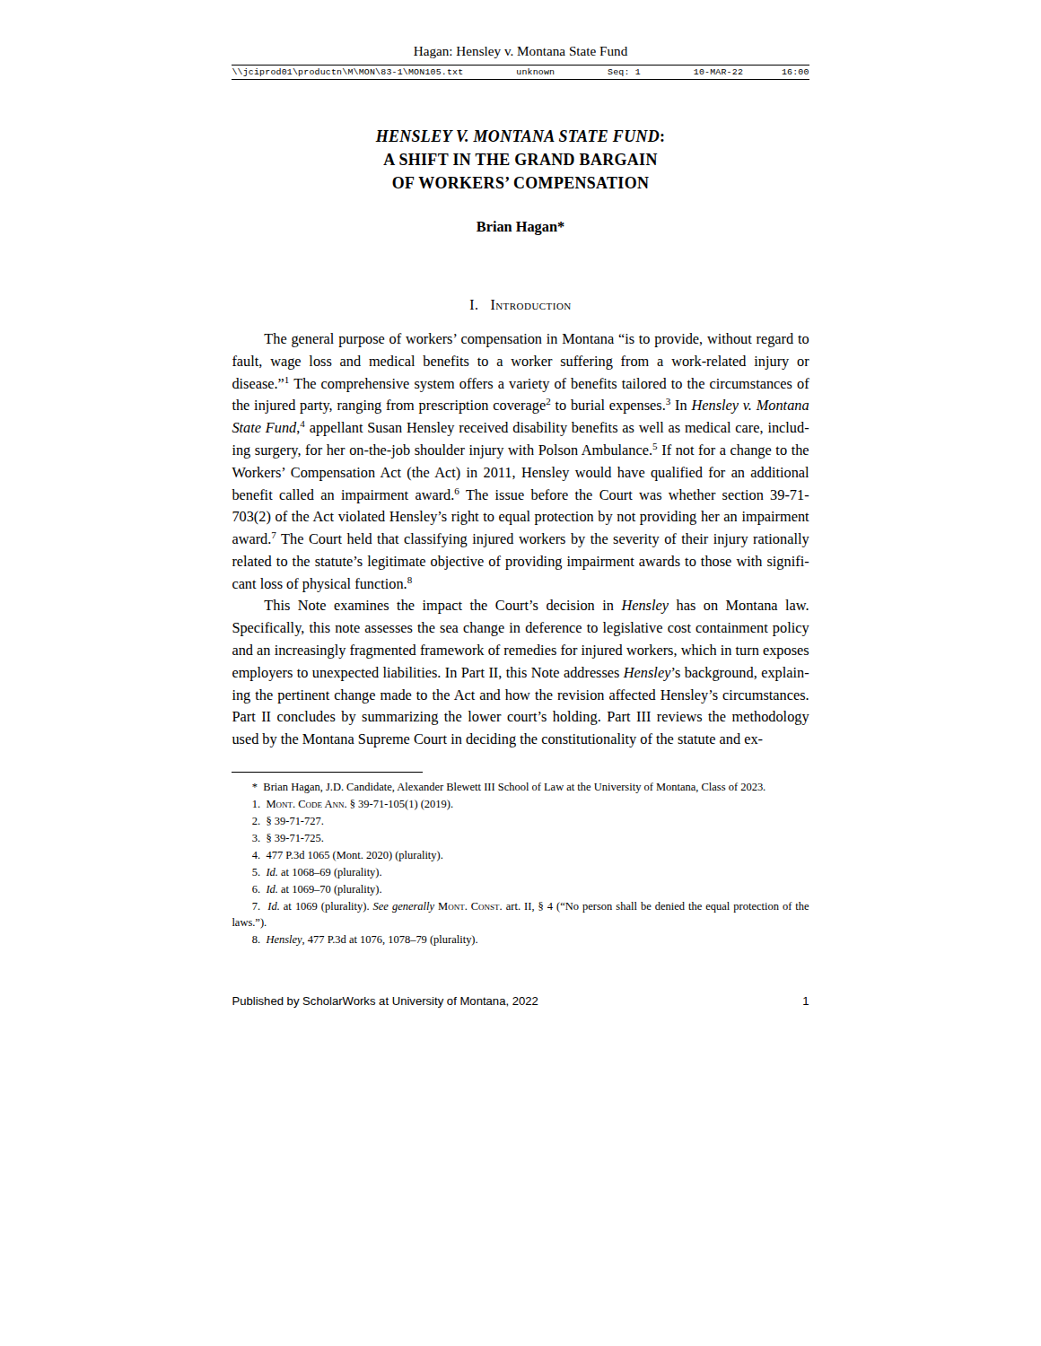Hagan: Hensley v. Montana State Fund
\\jciprod01\productn\M\MON\83-1\MON105.txt unknown Seq: 1 10-MAR-22 16:00
HENSLEY V. MONTANA STATE FUND:
A SHIFT IN THE GRAND BARGAIN
OF WORKERS’ COMPENSATION
Brian Hagan*
I. Introduction
The general purpose of workers’ compensation in Montana “is to provide, without regard to fault, wage loss and medical benefits to a worker suffering from a work-related injury or disease.”1 The comprehensive system offers a variety of benefits tailored to the circumstances of the injured party, ranging from prescription coverage2 to burial expenses.3 In Hensley v. Montana State Fund,4 appellant Susan Hensley received disability benefits as well as medical care, including surgery, for her on-the-job shoulder injury with Polson Ambulance.5 If not for a change to the Workers’ Compensation Act (the Act) in 2011, Hensley would have qualified for an additional benefit called an impairment award.6 The issue before the Court was whether section 39-71-703(2) of the Act violated Hensley’s right to equal protection by not providing her an impairment award.7 The Court held that classifying injured workers by the severity of their injury rationally related to the statute’s legitimate objective of providing impairment awards to those with significant loss of physical function.8
This Note examines the impact the Court’s decision in Hensley has on Montana law. Specifically, this note assesses the sea change in deference to legislative cost containment policy and an increasingly fragmented framework of remedies for injured workers, which in turn exposes employers to unexpected liabilities. In Part II, this Note addresses Hensley’s background, explaining the pertinent change made to the Act and how the revision affected Hensley’s circumstances. Part II concludes by summarizing the lower court’s holding. Part III reviews the methodology used by the Montana Supreme Court in deciding the constitutionality of the statute and ex-
* Brian Hagan, J.D. Candidate, Alexander Blewett III School of Law at the University of Montana, Class of 2023.
1. Mont. Code Ann. § 39-71-105(1) (2019).
2. § 39-71-727.
3. § 39-71-725.
4. 477 P.3d 1065 (Mont. 2020) (plurality).
5. Id. at 1068–69 (plurality).
6. Id. at 1069–70 (plurality).
7. Id. at 1069 (plurality). See generally Mont. Const. art. II, § 4 (“No person shall be denied the equal protection of the laws.”).
8. Hensley, 477 P.3d at 1076, 1078–79 (plurality).
Published by ScholarWorks at University of Montana, 2022
1